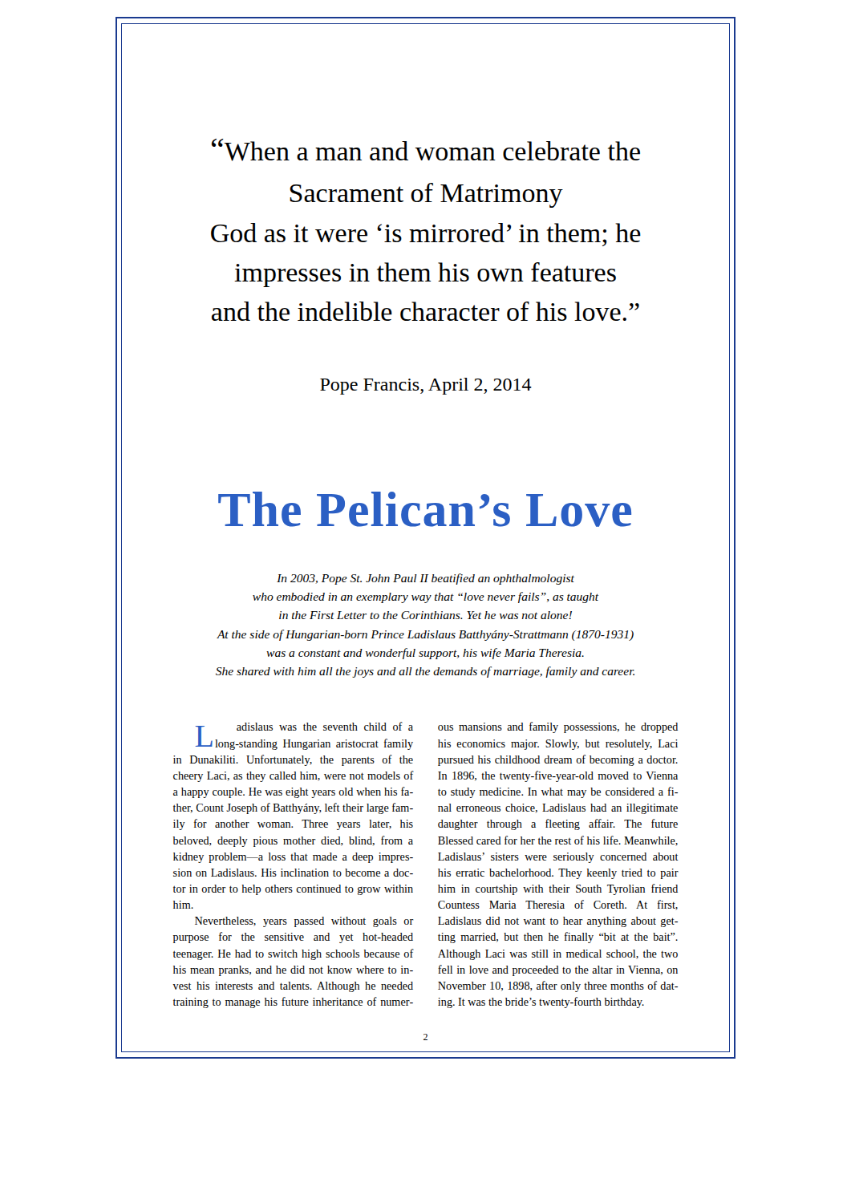“When a man and woman celebrate the Sacrament of Matrimony
God as it were ‘is mirrored’ in them; he impresses in them his own features
and the indelible character of his love.”
Pope Francis, April 2, 2014
The Pelican’s Love
In 2003, Pope St. John Paul II beatified an ophthalmologist
who embodied in an exemplary way that “love never fails”, as taught
in the First Letter to the Corinthians. Yet he was not alone!
At the side of Hungarian-born Prince Ladislaus Batthyány-Strattmann (1870-1931)
was a constant and wonderful support, his wife Maria Theresia.
She shared with him all the joys and all the demands of marriage, family and career.
Ladislaus was the seventh child of a long-standing Hungarian aristocrat family in Dunakiliti. Unfortunately, the parents of the cheery Laci, as they called him, were not models of a happy couple. He was eight years old when his father, Count Joseph of Batthyány, left their large family for another woman. Three years later, his beloved, deeply pious mother died, blind, from a kidney problem—a loss that made a deep impression on Ladislaus. His inclination to become a doctor in order to help others continued to grow within him.
Nevertheless, years passed without goals or purpose for the sensitive and yet hot-headed teenager. He had to switch high schools because of his mean pranks, and he did not know where to invest his interests and talents. Although he needed training to manage his future inheritance of numerous mansions and family possessions, he dropped his economics major. Slowly, but resolutely, Laci pursued his childhood dream of becoming a doctor. In 1896, the twenty-five-year-old moved to Vienna to study medicine. In what may be considered a final erroneous choice, Ladislaus had an illegitimate daughter through a fleeting affair. The future Blessed cared for her the rest of his life. Meanwhile, Ladislaus’ sisters were seriously concerned about his erratic bachelorhood. They keenly tried to pair him in courtship with their South Tyrolian friend Countess Maria Theresia of Coreth. At first, Ladislaus did not want to hear anything about getting married, but then he finally “bit at the bait”. Although Laci was still in medical school, the two fell in love and proceeded to the altar in Vienna, on November 10, 1898, after only three months of dating. It was the bride’s twenty-fourth birthday.
2